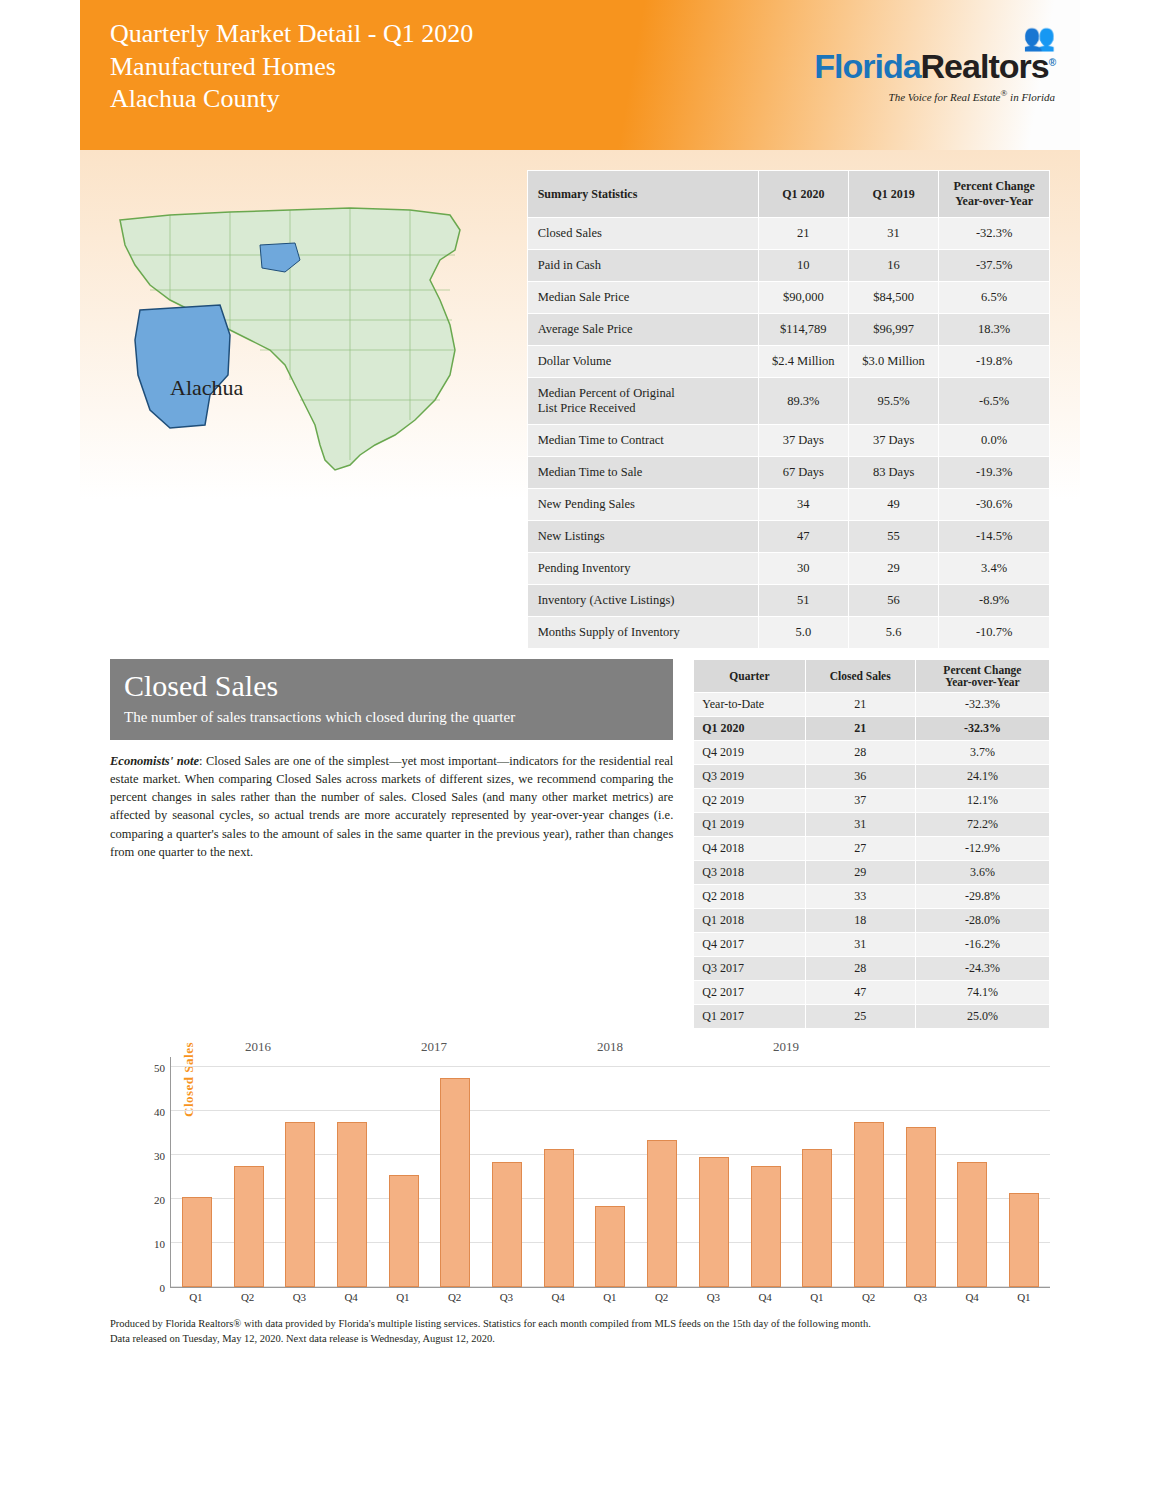Quarterly Market Detail - Q1 2020 Manufactured Homes Alachua County
👥
Florida Realtors®
The Voice for Real Estate® in Florida
Alachua
| Summary Statistics | Q1 2020 | Q1 2019 | Percent Change Year-over-Year |
| --- | --- | --- | --- |
| Closed Sales | 21 | 31 | -32.3% |
| Paid in Cash | 10 | 16 | -37.5% |
| Median Sale Price | $90,000 | $84,500 | 6.5% |
| Average Sale Price | $114,789 | $96,997 | 18.3% |
| Dollar Volume | $2.4 Million | $3.0 Million | -19.8% |
| Median Percent of Original List Price Received | 89.3% | 95.5% | -6.5% |
| Median Time to Contract | 37 Days | 37 Days | 0.0% |
| Median Time to Sale | 67 Days | 83 Days | -19.3% |
| New Pending Sales | 34 | 49 | -30.6% |
| New Listings | 47 | 55 | -14.5% |
| Pending Inventory | 30 | 29 | 3.4% |
| Inventory (Active Listings) | 51 | 56 | -8.9% |
| Months Supply of Inventory | 5.0 | 5.6 | -10.7% |
Closed Sales
The number of sales transactions which closed during the quarter
Economists' note: Closed Sales are one of the simplest—yet most important—indicators for the residential real estate market. When comparing Closed Sales across markets of different sizes, we recommend comparing the percent changes in sales rather than the number of sales. Closed Sales (and many other market metrics) are affected by seasonal cycles, so actual trends are more accurately represented by year-over-year changes (i.e. comparing a quarter's sales to the amount of sales in the same quarter in the previous year), rather than changes from one quarter to the next.
| Quarter | Closed Sales | Percent Change Year-over-Year |
| --- | --- | --- |
| Year-to-Date | 21 | -32.3% |
| Q1 2020 | 21 | -32.3% |
| Q4 2019 | 28 | 3.7% |
| Q3 2019 | 36 | 24.1% |
| Q2 2019 | 37 | 12.1% |
| Q1 2019 | 31 | 72.2% |
| Q4 2018 | 27 | -12.9% |
| Q3 2018 | 29 | 3.6% |
| Q2 2018 | 33 | -29.8% |
| Q1 2018 | 18 | -28.0% |
| Q4 2017 | 31 | -16.2% |
| Q3 2017 | 28 | -24.3% |
| Q2 2017 | 47 | 74.1% |
| Q1 2017 | 25 | 25.0% |
2016 2017 2018 2019
Closed Sales
0
10
20
30
40
50
Q1 Q2 Q3 Q4 Q1 Q2 Q3 Q4 Q1 Q2 Q3 Q4 Q1 Q2 Q3 Q4 Q1
Produced by Florida Realtors® with data provided by Florida's multiple listing services. Statistics for each month compiled from MLS feeds on the 15th day of the following month.
Data released on Tuesday, May 12, 2020. Next data release is Wednesday, August 12, 2020.